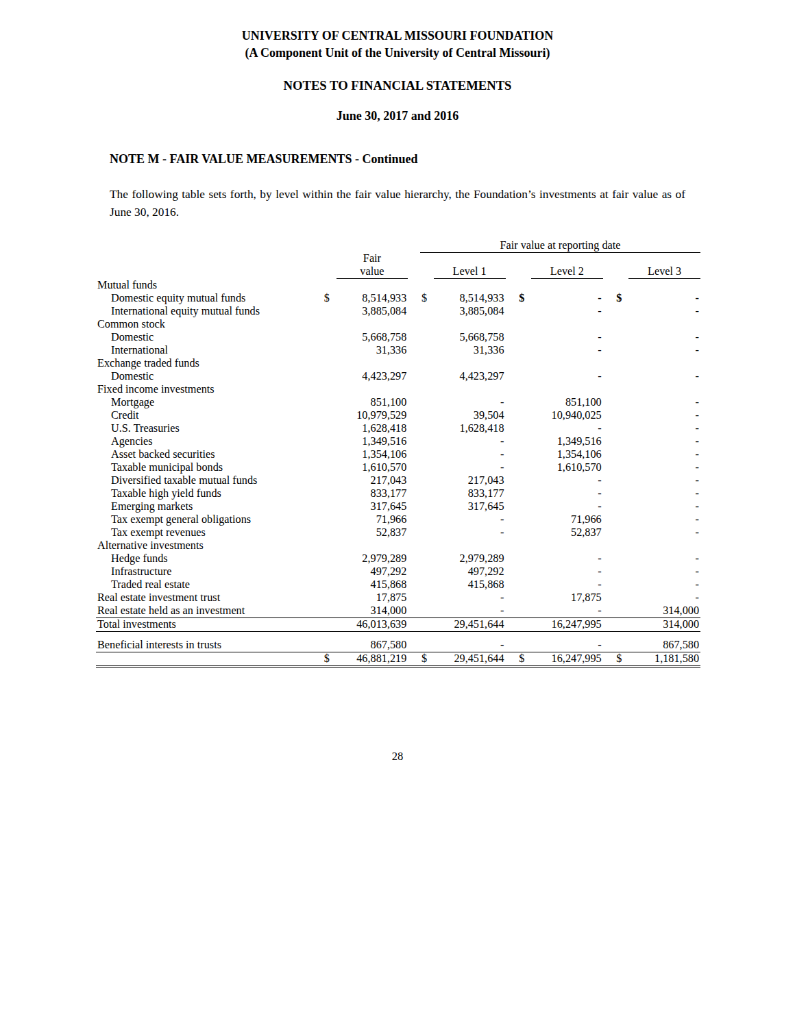UNIVERSITY OF CENTRAL MISSOURI FOUNDATION
(A Component Unit of the University of Central Missouri)
NOTES TO FINANCIAL STATEMENTS
June 30, 2017 and 2016
NOTE M - FAIR VALUE MEASUREMENTS - Continued
The following table sets forth, by level within the fair value hierarchy, the Foundation’s investments at fair value as of June 30, 2016.
| | | | | Fair value at reporting date |
| | | Fair | | | | | | | | | |
| | | value | | | Level 1 | | | Level 2 | | | Level 3 |
| Mutual funds | | | | | | | | | | | |
| Domestic equity mutual funds | $ | 8,514,933 | | $ | 8,514,933 | | $ | - | | $ | - |
| International equity mutual funds | | 3,885,084 | | | 3,885,084 | | | - | | | - |
| Common stock | | | | | | | | | | | |
| Domestic | | 5,668,758 | | | 5,668,758 | | | - | | | - |
| International | | 31,336 | | | 31,336 | | | - | | | - |
| Exchange traded funds | | | | | | | | | | | |
| Domestic | | 4,423,297 | | | 4,423,297 | | | - | | | - |
| Fixed income investments | | | | | | | | | | | |
| Mortgage | | 851,100 | | | - | | | 851,100 | | | - |
| Credit | | 10,979,529 | | | 39,504 | | | 10,940,025 | | | - |
| U.S. Treasuries | | 1,628,418 | | | 1,628,418 | | | - | | | - |
| Agencies | | 1,349,516 | | | - | | | 1,349,516 | | | - |
| Asset backed securities | | 1,354,106 | | | - | | | 1,354,106 | | | - |
| Taxable municipal bonds | | 1,610,570 | | | - | | | 1,610,570 | | | - |
| Diversified taxable mutual funds | | 217,043 | | | 217,043 | | | - | | | - |
| Taxable high yield funds | | 833,177 | | | 833,177 | | | - | | | - |
| Emerging markets | | 317,645 | | | 317,645 | | | - | | | - |
| Tax exempt general obligations | | 71,966 | | | - | | | 71,966 | | | - |
| Tax exempt revenues | | 52,837 | | | - | | | 52,837 | | | - |
| Alternative investments | | | | | | | | | | | |
| Hedge funds | | 2,979,289 | | | 2,979,289 | | | - | | | - |
| Infrastructure | | 497,292 | | | 497,292 | | | - | | | - |
| Traded real estate | | 415,868 | | | 415,868 | | | - | | | - |
| Real estate investment trust | | 17,875 | | | - | | | 17,875 | | | - |
| Real estate held as an investment | | 314,000 | | | - | | | - | | | 314,000 |
| Total investments | | 46,013,639 | | | 29,451,644 | | | 16,247,995 | | | 314,000 |
| Beneficial interests in trusts | | 867,580 | | | - | | | - | | | 867,580 |
| | $ | 46,881,219 | | $ | 29,451,644 | | $ | 16,247,995 | | $ | 1,181,580 |
28